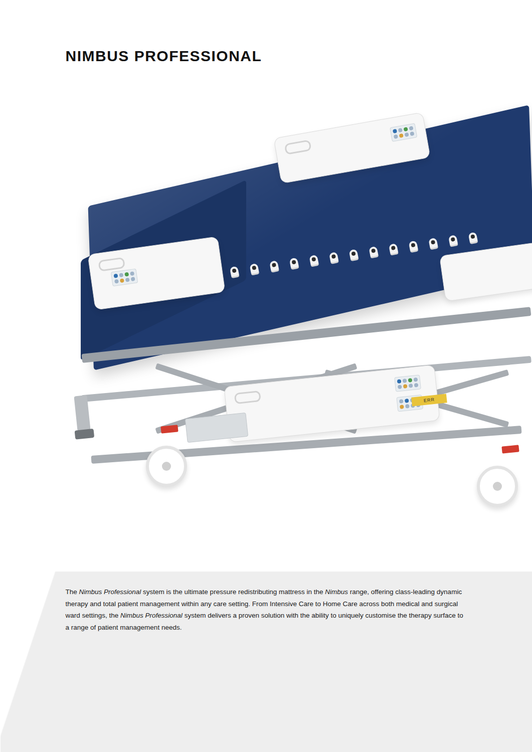Nimbus Professional
ERR
The Nimbus Professional system is the ultimate pressure redistributing mattress in the Nimbus range, offering class-leading dynamic therapy and total patient management within any care setting. From Intensive Care to Home Care across both medical and surgical ward settings, the Nimbus Professional system delivers a proven solution with the ability to uniquely customise the therapy surface to a range of patient management needs.